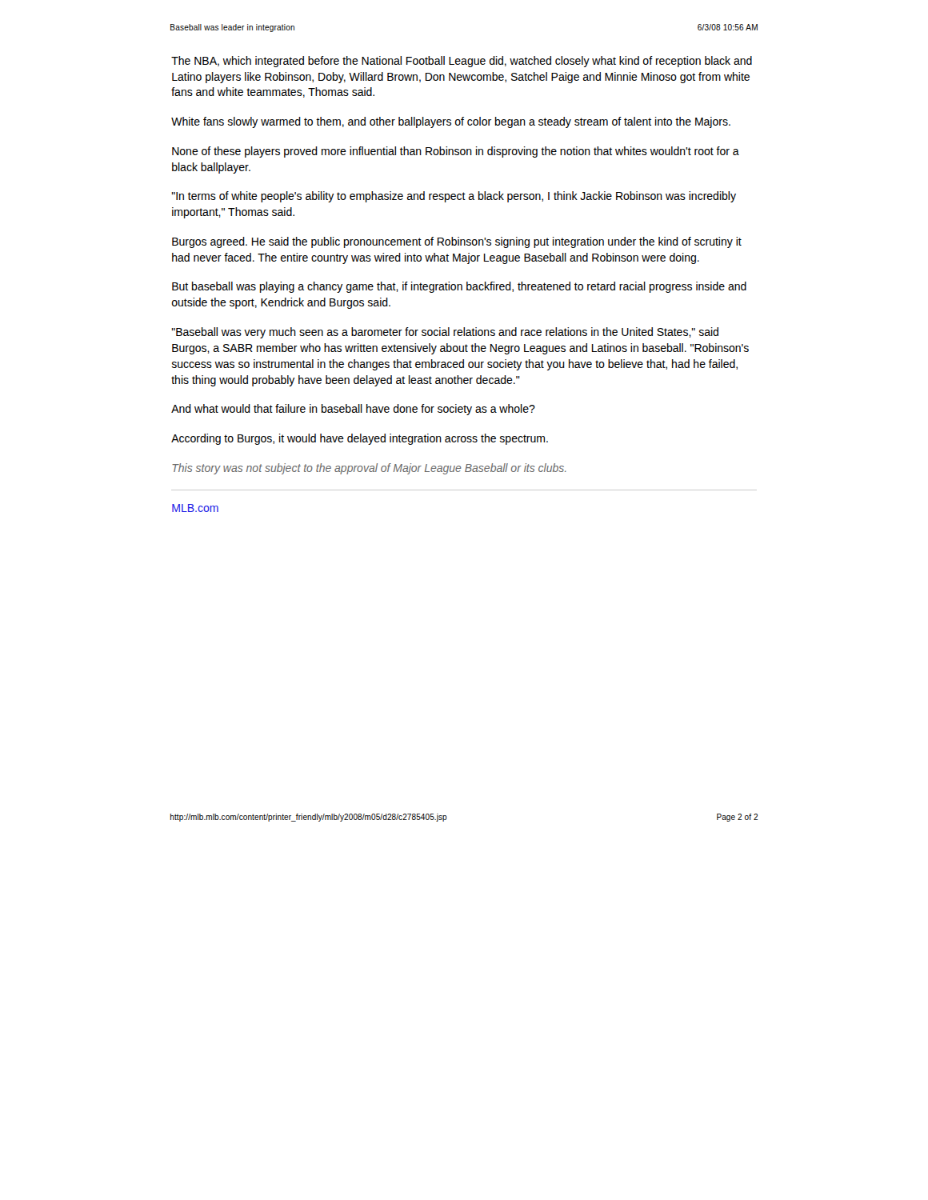Baseball was leader in integration
6/3/08 10:56 AM
The NBA, which integrated before the National Football League did, watched closely what kind of reception black and Latino players like Robinson, Doby, Willard Brown, Don Newcombe, Satchel Paige and Minnie Minoso got from white fans and white teammates, Thomas said.
White fans slowly warmed to them, and other ballplayers of color began a steady stream of talent into the Majors.
None of these players proved more influential than Robinson in disproving the notion that whites wouldn't root for a black ballplayer.
"In terms of white people's ability to emphasize and respect a black person, I think Jackie Robinson was incredibly important," Thomas said.
Burgos agreed. He said the public pronouncement of Robinson's signing put integration under the kind of scrutiny it had never faced. The entire country was wired into what Major League Baseball and Robinson were doing.
But baseball was playing a chancy game that, if integration backfired, threatened to retard racial progress inside and outside the sport, Kendrick and Burgos said.
"Baseball was very much seen as a barometer for social relations and race relations in the United States," said Burgos, a SABR member who has written extensively about the Negro Leagues and Latinos in baseball. "Robinson's success was so instrumental in the changes that embraced our society that you have to believe that, had he failed, this thing would probably have been delayed at least another decade."
And what would that failure in baseball have done for society as a whole?
According to Burgos, it would have delayed integration across the spectrum.
This story was not subject to the approval of Major League Baseball or its clubs.
MLB.com
http://mlb.mlb.com/content/printer_friendly/mlb/y2008/m05/d28/c2785405.jsp
Page 2 of 2